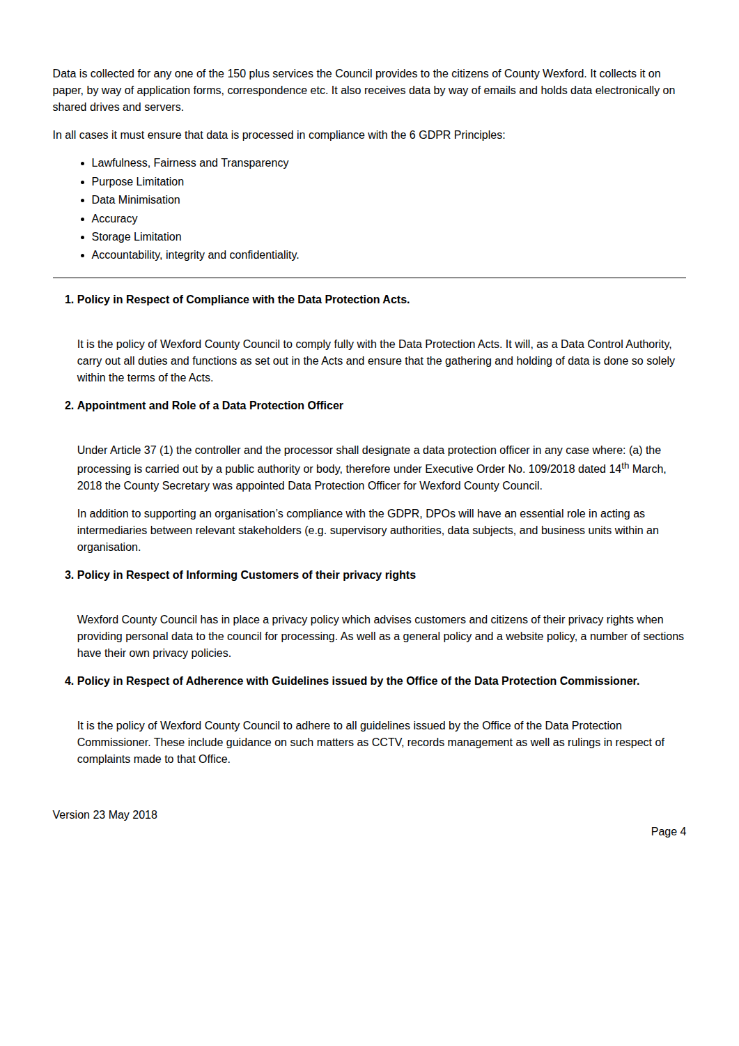Data is collected for any one of the 150 plus services the Council provides to the citizens of County Wexford. It collects it on paper, by way of application forms, correspondence etc. It also receives data by way of emails and holds data electronically on shared drives and servers.
In all cases it must ensure that data is processed in compliance with the 6 GDPR Principles:
Lawfulness, Fairness and Transparency
Purpose Limitation
Data Minimisation
Accuracy
Storage Limitation
Accountability, integrity and confidentiality.
Policy in Respect of Compliance with the Data Protection Acts.
It is the policy of Wexford County Council to comply fully with the Data Protection Acts. It will, as a Data Control Authority, carry out all duties and functions as set out in the Acts and ensure that the gathering and holding of data is done so solely within the terms of the Acts.
Appointment and Role of a Data Protection Officer
Under Article 37 (1) the controller and the processor shall designate a data protection officer in any case where: (a) the processing is carried out by a public authority or body, therefore under Executive Order No. 109/2018 dated 14th March, 2018 the County Secretary was appointed Data Protection Officer for Wexford County Council.
In addition to supporting an organisation’s compliance with the GDPR, DPOs will have an essential role in acting as intermediaries between relevant stakeholders (e.g. supervisory authorities, data subjects, and business units within an organisation.
Policy in Respect of Informing Customers of their privacy rights
Wexford County Council has in place a privacy policy which advises customers and citizens of their privacy rights when providing personal data to the council for processing. As well as a general policy and a website policy, a number of sections have their own privacy policies.
Policy in Respect of Adherence with Guidelines issued by the Office of the Data Protection Commissioner.
It is the policy of Wexford County Council to adhere to all guidelines issued by the Office of the Data Protection Commissioner. These include guidance on such matters as CCTV, records management as well as rulings in respect of complaints made to that Office.
Version 23 May 2018
Page 4